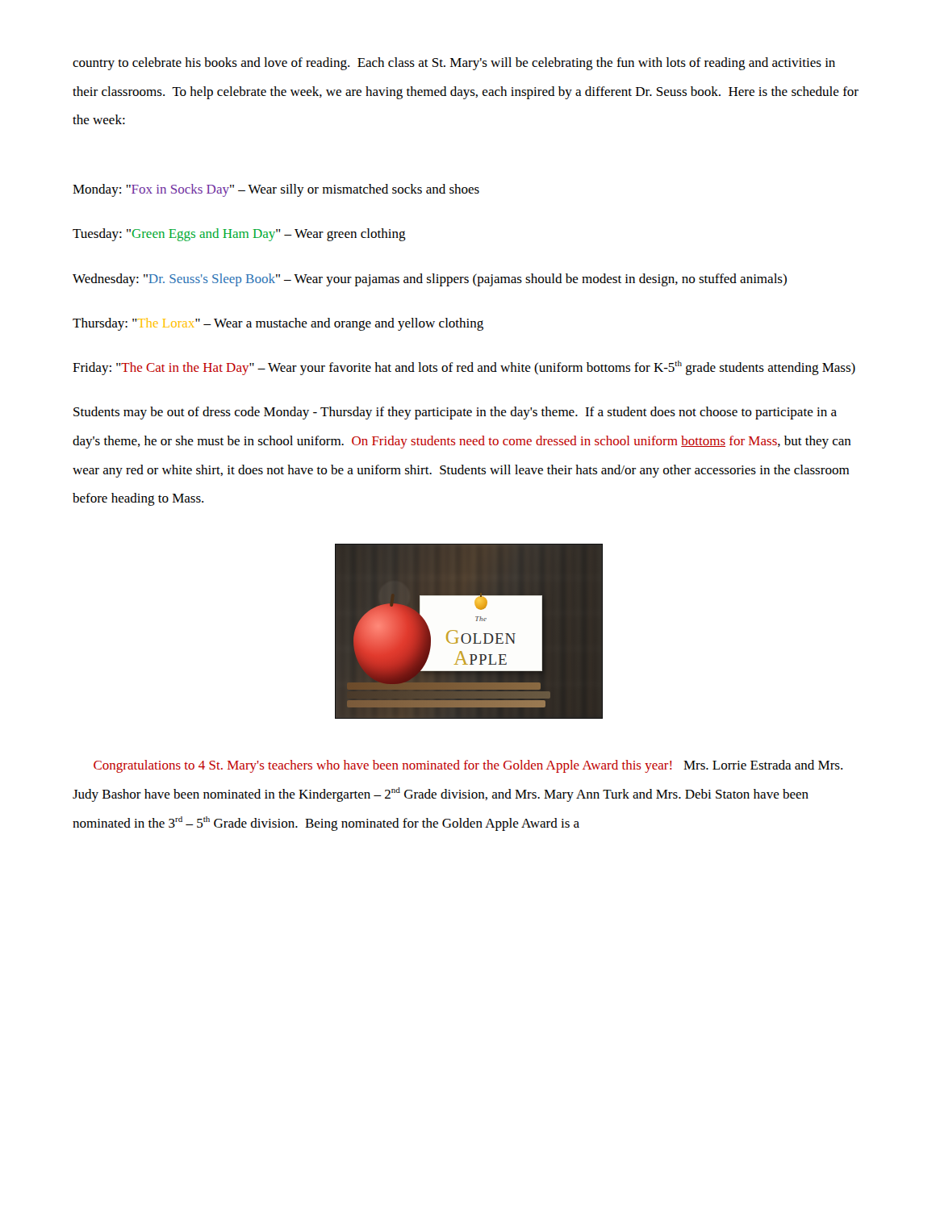country to celebrate his books and love of reading. Each class at St. Mary's will be celebrating the fun with lots of reading and activities in their classrooms. To help celebrate the week, we are having themed days, each inspired by a different Dr. Seuss book. Here is the schedule for the week:
Monday: "Fox in Socks Day" – Wear silly or mismatched socks and shoes
Tuesday: "Green Eggs and Ham Day" – Wear green clothing
Wednesday: "Dr. Seuss's Sleep Book" – Wear your pajamas and slippers (pajamas should be modest in design, no stuffed animals)
Thursday: "The Lorax" – Wear a mustache and orange and yellow clothing
Friday: "The Cat in the Hat Day" – Wear your favorite hat and lots of red and white (uniform bottoms for K-5th grade students attending Mass)
Students may be out of dress code Monday - Thursday if they participate in the day's theme. If a student does not choose to participate in a day's theme, he or she must be in school uniform. On Friday students need to come dressed in school uniform bottoms for Mass, but they can wear any red or white shirt, it does not have to be a uniform shirt. Students will leave their hats and/or any other accessories in the classroom before heading to Mass.
The
GOLDEN
APPLE
Congratulations to 4 St. Mary's teachers who have been nominated for the Golden Apple Award this year! Mrs. Lorrie Estrada and Mrs. Judy Bashor have been nominated in the Kindergarten – 2nd Grade division, and Mrs. Mary Ann Turk and Mrs. Debi Staton have been nominated in the 3rd – 5th Grade division. Being nominated for the Golden Apple Award is a